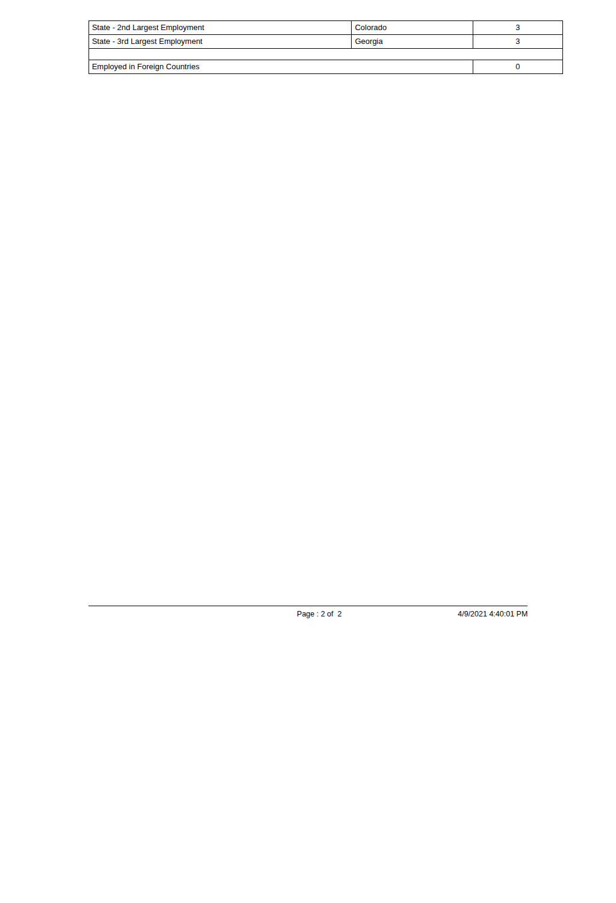| State - 2nd Largest Employment | Colorado | 3 |
| State - 3rd Largest Employment | Georgia | 3 |
| Employed in Foreign Countries | 0 |
Page : 2 of 2
4/9/2021 4:40:01 PM